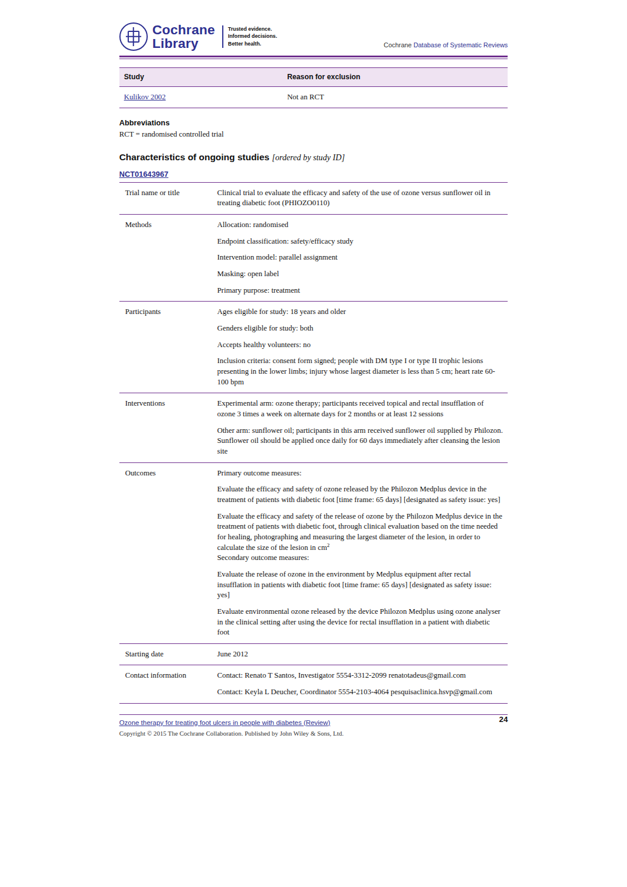Cochrane Library
Trusted evidence.
Informed decisions.
Better health.
Cochrane Database of Systematic Reviews
| Study | Reason for exclusion |
| --- | --- |
| Kulikov 2002 | Not an RCT |
Abbreviations
RCT = randomised controlled trial
Characteristics of ongoing studies [ordered by study ID]
NCT01643967
| Trial name or title | Clinical trial to evaluate the efficacy and safety of the use of ozone versus sunflower oil in treating diabetic foot (PHIOZO0110) |
| Methods | Allocation: randomised Endpoint classification: safety/efficacy study Intervention model: parallel assignment Masking: open label Primary purpose: treatment |
| Participants | Ages eligible for study: 18 years and older Genders eligible for study: both Accepts healthy volunteers: no Inclusion criteria: consent form signed; people with DM type I or type II trophic lesions presenting in the lower limbs; injury whose largest diameter is less than 5 cm; heart rate 60-100 bpm |
| Interventions | Experimental arm: ozone therapy; participants received topical and rectal insufflation of ozone 3 times a week on alternate days for 2 months or at least 12 sessions Other arm: sunflower oil; participants in this arm received sunflower oil supplied by Philozon. Sunflower oil should be applied once daily for 60 days immediately after cleansing the lesion site |
| Outcomes | Primary outcome measures: Evaluate the efficacy and safety of ozone released by the Philozon Medplus device in the treatment of patients with diabetic foot [time frame: 65 days] [designated as safety issue: yes] Evaluate the efficacy and safety of the release of ozone by the Philozon Medplus device in the treatment of patients with diabetic foot, through clinical evaluation based on the time needed for healing, photographing and measuring the largest diameter of the lesion, in order to calculate the size of the lesion in cm 2 Secondary outcome measures: Evaluate the release of ozone in the environment by Medplus equipment after rectal insufflation in patients with diabetic foot [time frame: 65 days] [designated as safety issue: yes] Evaluate environmental ozone released by the device Philozon Medplus using ozone analyser in the clinical setting after using the device for rectal insufflation in a patient with diabetic foot |
| Starting date | June 2012 |
| Contact information | Contact: Renato T Santos, Investigator 5554-3312-2099 renatotadeus@gmail.com Contact: Keyla L Deucher, Coordinator 5554-2103-4064 pesquisaclinica.hsvp@gmail.com |
24
Ozone therapy for treating foot ulcers in people with diabetes (Review)
Copyright © 2015 The Cochrane Collaboration. Published by John Wiley & Sons, Ltd.